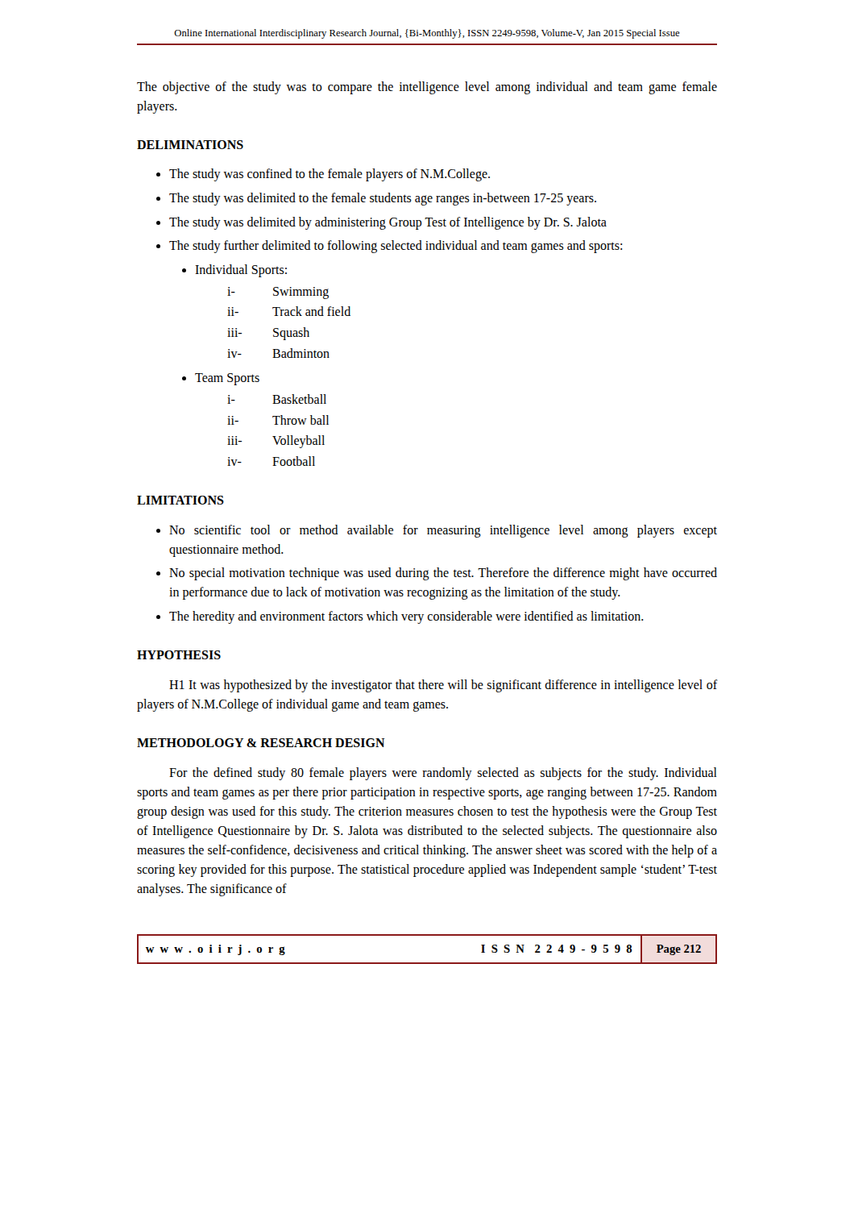Online International Interdisciplinary Research Journal, {Bi-Monthly}, ISSN 2249-9598, Volume-V, Jan 2015 Special Issue
The objective of the study was to compare the intelligence level among individual and team game female players.
Deliminations
The study was confined to the female players of N.M.College.
The study was delimited to the female students age ranges in-between 17-25 years.
The study was delimited by administering Group Test of Intelligence by Dr. S. Jalota
The study further delimited to following selected individual and team games and sports:
Individual Sports:
i-Swimming
ii-Track and field
iii-Squash
iv-Badminton
Team Sports
i-Basketball
ii-Throw ball
iii-Volleyball
iv-Football
Limitations
No scientific tool or method available for measuring intelligence level among players except questionnaire method.
No special motivation technique was used during the test. Therefore the difference might have occurred in performance due to lack of motivation was recognizing as the limitation of the study.
The heredity and environment factors which very considerable were identified as limitation.
Hypothesis
H1 It was hypothesized by the investigator that there will be significant difference in intelligence level of players of N.M.College of individual game and team games.
Methodology & Research Design
For the defined study 80 female players were randomly selected as subjects for the study. Individual sports and team games as per there prior participation in respective sports, age ranging between 17-25. Random group design was used for this study. The criterion measures chosen to test the hypothesis were the Group Test of Intelligence Questionnaire by Dr. S. Jalota was distributed to the selected subjects. The questionnaire also measures the self-confidence, decisiveness and critical thinking. The answer sheet was scored with the help of a scoring key provided for this purpose. The statistical procedure applied was Independent sample ‘student’ T-test analyses. The significance of
w w w . o i i r j . o r g I S S N 2 2 4 9 - 9 5 9 8
Page 212